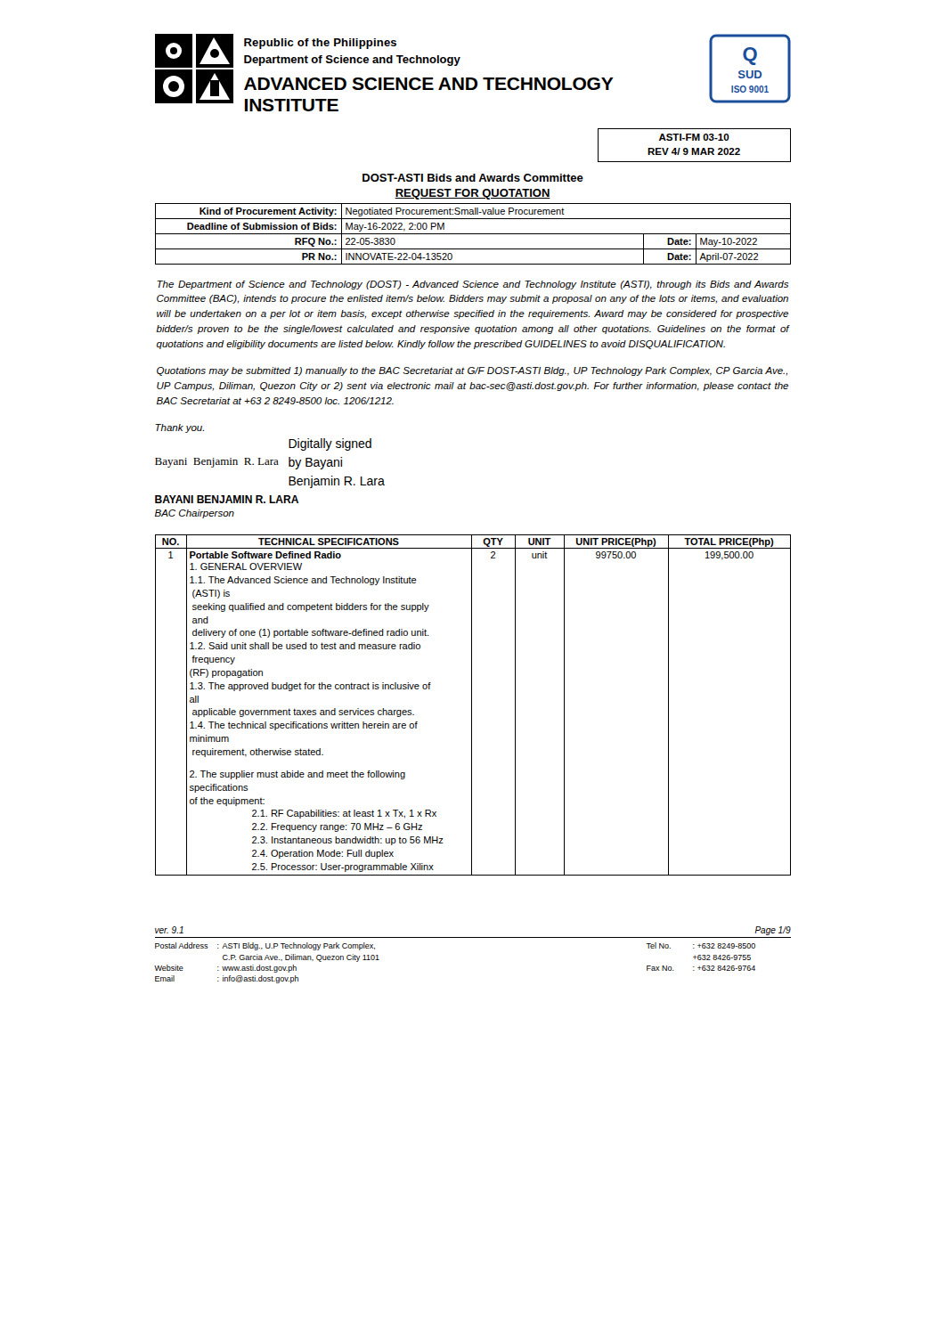Republic of the Philippines
Department of Science and Technology
ADVANCED SCIENCE AND TECHNOLOGY INSTITUTE
Q SUD ISO 9001
ASTI-FM 03-10
REV 4/ 9 MAR 2022
DOST-ASTI Bids and Awards Committee
REQUEST FOR QUOTATION
| Kind of Procurement Activity: | Negotiated Procurement:Small-value Procurement |
| Deadline of Submission of Bids: | May-16-2022, 2:00 PM |
| RFQ No.: | 22-05-3830 | Date: | May-10-2022 |
| PR No.: | INNOVATE-22-04-13520 | Date: | April-07-2022 |
The Department of Science and Technology (DOST) - Advanced Science and Technology Institute (ASTI), through its Bids and Awards Committee (BAC), intends to procure the enlisted item/s below. Bidders may submit a proposal on any of the lots or items, and evaluation will be undertaken on a per lot or item basis, except otherwise specified in the requirements. Award may be considered for prospective bidder/s proven to be the single/lowest calculated and responsive quotation among all other quotations. Guidelines on the format of quotations and eligibility documents are listed below. Kindly follow the prescribed GUIDELINES to avoid DISQUALIFICATION.
Quotations may be submitted 1) manually to the BAC Secretariat at G/F DOST-ASTI Bldg., UP Technology Park Complex, CP Garcia Ave., UP Campus, Diliman, Quezon City or 2) sent via electronic mail at bac-sec@asti.dost.gov.ph. For further information, please contact the BAC Secretariat at +63 2 8249-8500 loc. 1206/1212.
Thank you.
Bayani Benjamin R. Lara
Digitally signed
by Bayani
Benjamin R. Lara
BAYANI BENJAMIN R. LARA
BAC Chairperson
| NO. | TECHNICAL SPECIFICATIONS | QTY | UNIT | UNIT PRICE(Php) | TOTAL PRICE(Php) |
| --- | --- | --- | --- | --- | --- |
| 1 | Portable Software Defined Radio 1. GENERAL OVERVIEW 1.1. The Advanced Science and Technology Institute (ASTI) is seeking qualified and competent bidders for the supply and delivery of one (1) portable software-defined radio unit. 1.2. Said unit shall be used to test and measure radio frequency (RF) propagation 1.3. The approved budget for the contract is inclusive of all applicable government taxes and services charges. 1.4. The technical specifications written herein are of minimum requirement, otherwise stated. 2. The supplier must abide and meet the following specifications of the equipment: 2.1. RF Capabilities: at least 1 x Tx, 1 x Rx 2.2. Frequency range: 70 MHz – 6 GHz 2.3. Instantaneous bandwidth: up to 56 MHz 2.4. Operation Mode: Full duplex 2.5. Processor: User-programmable Xilinx | 2 | unit | 99750.00 | 199,500.00 |
ver. 9.1 Page 1/9
| Postal Address | : | ASTI Bldg., U.P Technology Park Complex, | Tel No. | : +632 8249-8500 |
| | | C.P. Garcia Ave., Diliman, Quezon City 1101 | | +632 8426-9755 |
| Website | : | www.asti.dost.gov.ph | Fax No. | : +632 8426-9764 |
| Email | : | info@asti.dost.gov.ph | | |